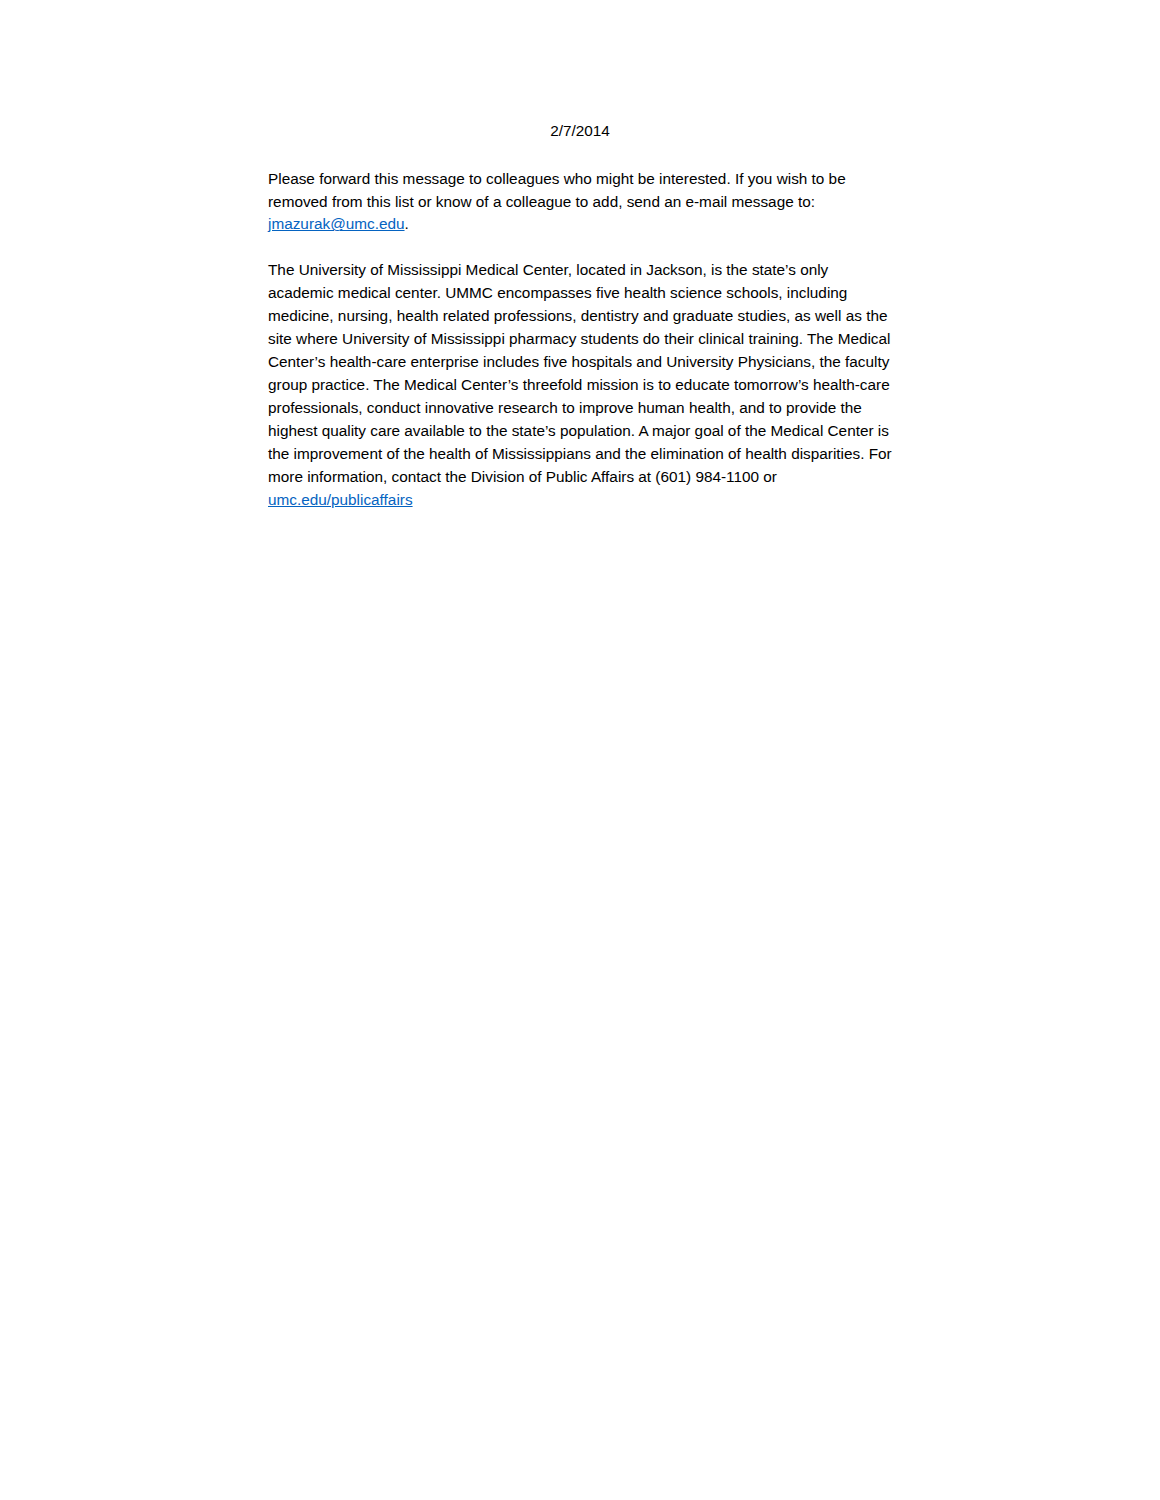2/7/2014
Please forward this message to colleagues who might be interested. If you wish to be removed from this list or know of a colleague to add, send an e-mail message to: jmazurak@umc.edu.
The University of Mississippi Medical Center, located in Jackson, is the state’s only academic medical center. UMMC encompasses five health science schools, including medicine, nursing, health related professions, dentistry and graduate studies, as well as the site where University of Mississippi pharmacy students do their clinical training. The Medical Center’s health-care enterprise includes five hospitals and University Physicians, the faculty group practice. The Medical Center’s threefold mission is to educate tomorrow’s health-care professionals, conduct innovative research to improve human health, and to provide the highest quality care available to the state’s population. A major goal of the Medical Center is the improvement of the health of Mississippians and the elimination of health disparities. For more information, contact the Division of Public Affairs at (601) 984-1100 or umc.edu/publicaffairs